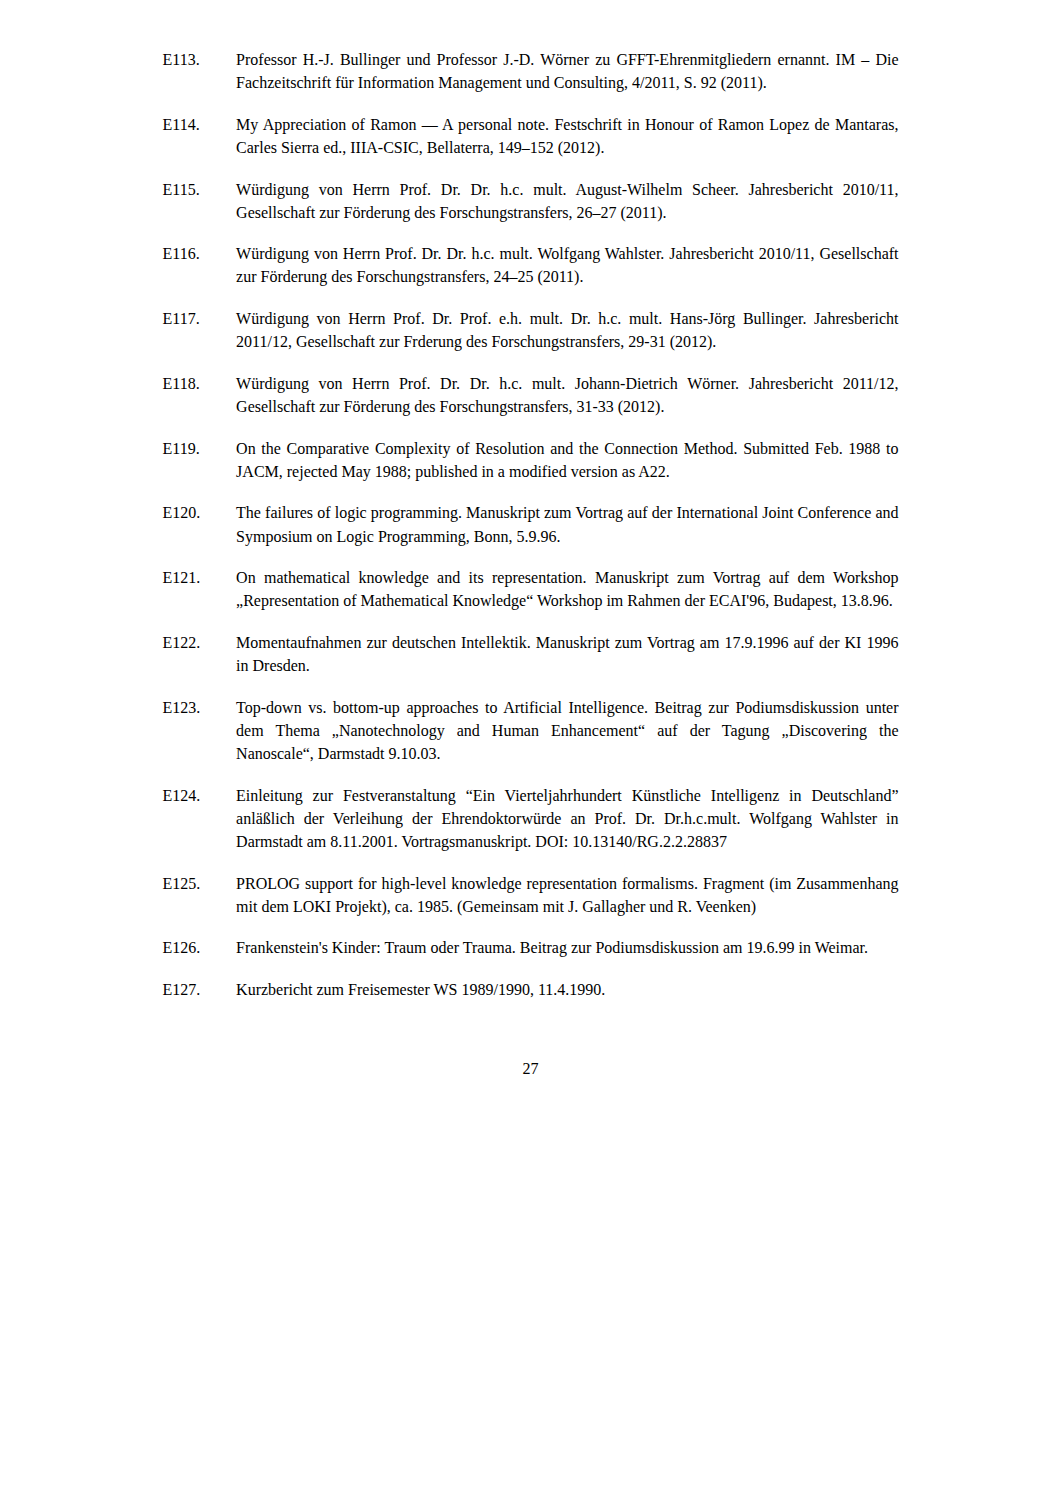E113. Professor H.-J. Bullinger und Professor J.-D. Wörner zu GFFT-Ehrenmitgliedern ernannt. IM – Die Fachzeitschrift für Information Management und Consulting, 4/2011, S. 92 (2011).
E114. My Appreciation of Ramon — A personal note. Festschrift in Honour of Ramon Lopez de Mantaras, Carles Sierra ed., IIIA-CSIC, Bellaterra, 149–152 (2012).
E115. Würdigung von Herrn Prof. Dr. Dr. h.c. mult. August-Wilhelm Scheer. Jahresbericht 2010/11, Gesellschaft zur Förderung des Forschungstransfers, 26–27 (2011).
E116. Würdigung von Herrn Prof. Dr. Dr. h.c. mult. Wolfgang Wahlster. Jahresbericht 2010/11, Gesellschaft zur Förderung des Forschungstransfers, 24–25 (2011).
E117. Würdigung von Herrn Prof. Dr. Prof. e.h. mult. Dr. h.c. mult. Hans-Jörg Bullinger. Jahresbericht 2011/12, Gesellschaft zur Frderung des Forschungstransfers, 29-31 (2012).
E118. Würdigung von Herrn Prof. Dr. Dr. h.c. mult. Johann-Dietrich Wörner. Jahresbericht 2011/12, Gesellschaft zur Förderung des Forschungstransfers, 31-33 (2012).
E119. On the Comparative Complexity of Resolution and the Connection Method. Submitted Feb. 1988 to JACM, rejected May 1988; published in a modified version as A22.
E120. The failures of logic programming. Manuskript zum Vortrag auf der International Joint Conference and Symposium on Logic Programming, Bonn, 5.9.96.
E121. On mathematical knowledge and its representation. Manuskript zum Vortrag auf dem Workshop „Representation of Mathematical Knowledge“ Workshop im Rahmen der ECAI'96, Budapest, 13.8.96.
E122. Momentaufnahmen zur deutschen Intellektik. Manuskript zum Vortrag am 17.9.1996 auf der KI 1996 in Dresden.
E123. Top-down vs. bottom-up approaches to Artificial Intelligence. Beitrag zur Podiumsdiskussion unter dem Thema „Nanotechnology and Human Enhancement“ auf der Tagung „Discovering the Nanoscale“, Darmstadt 9.10.03.
E124. Einleitung zur Festveranstaltung “Ein Vierteljahrhundert Künstliche Intelligenz in Deutschland” anläßlich der Verleihung der Ehrendoktorwürde an Prof. Dr. Dr.h.c.mult. Wolfgang Wahlster in Darmstadt am 8.11.2001. Vortragsmanuskript. DOI: 10.13140/RG.2.2.28837
E125. PROLOG support for high-level knowledge representation formalisms. Fragment (im Zusammenhang mit dem LOKI Projekt), ca. 1985. (Gemeinsam mit J. Gallagher und R. Veenken)
E126. Frankenstein's Kinder: Traum oder Trauma. Beitrag zur Podiumsdiskussion am 19.6.99 in Weimar.
E127. Kurzbericht zum Freisemester WS 1989/1990, 11.4.1990.
27